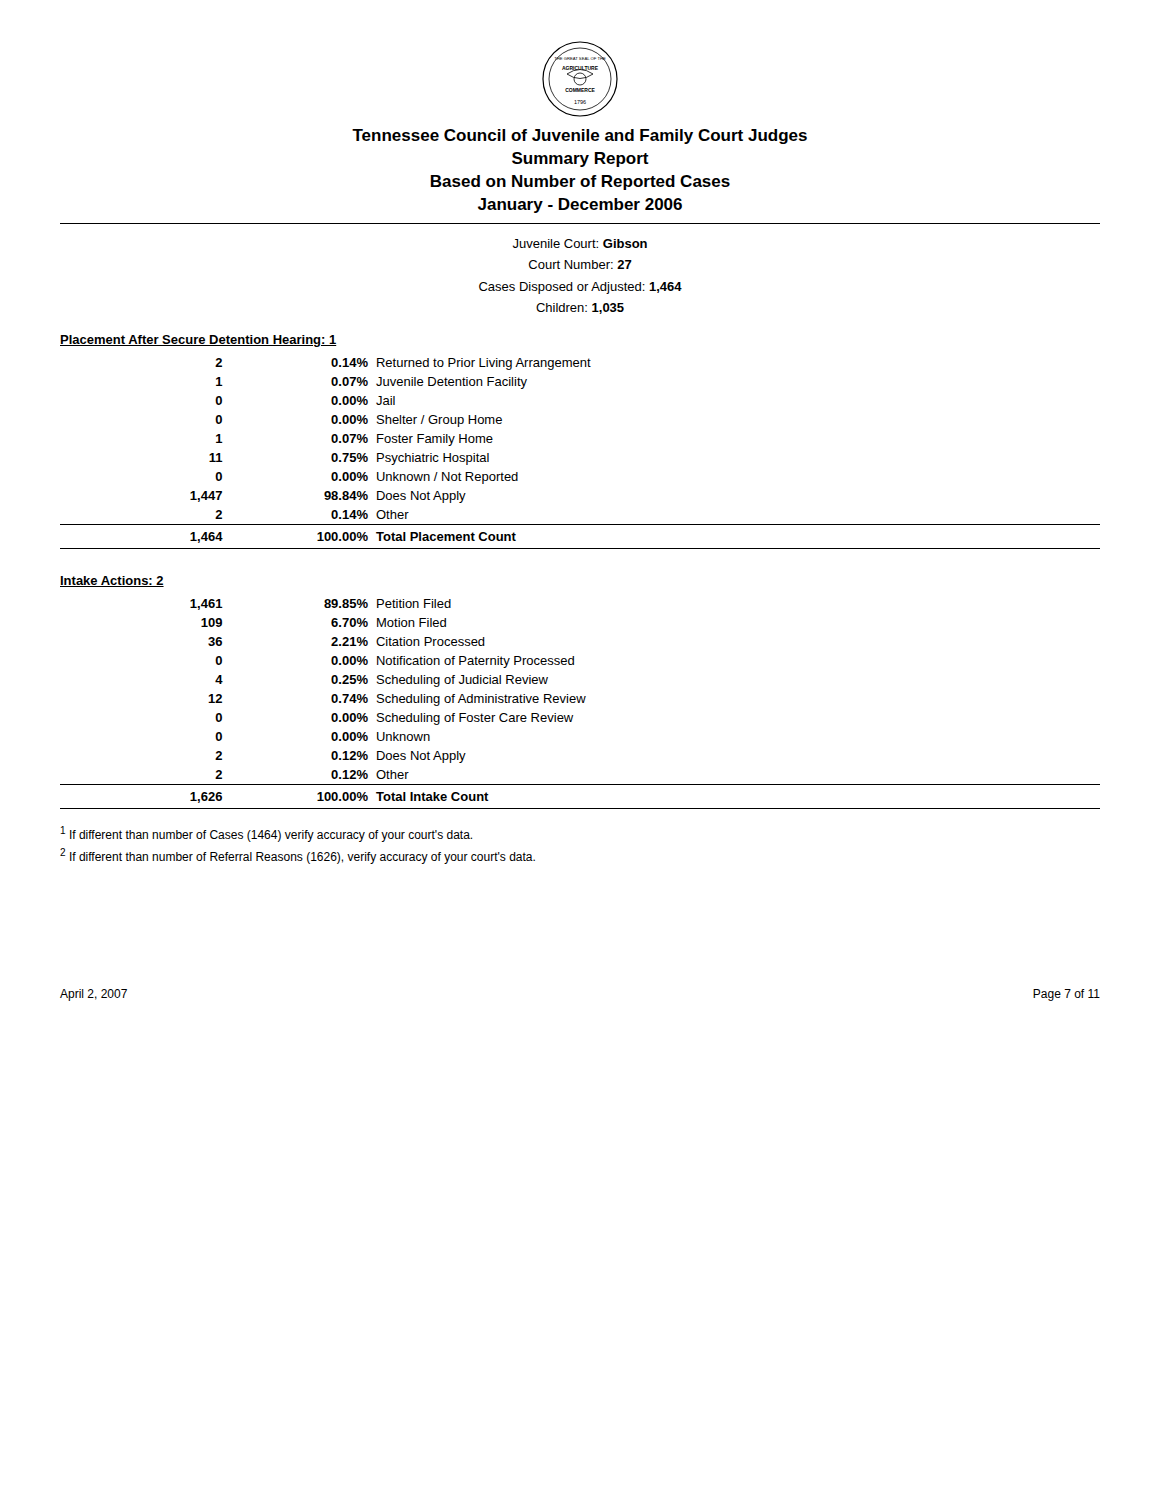THE GREAT SEAL OF THE AGRICULTURE COMMERCE 1796
Tennessee Council of Juvenile and Family Court Judges
Summary Report
Based on Number of Reported Cases
January - December 2006
Juvenile Court: Gibson
Court Number: 27
Cases Disposed or Adjusted: 1,464
Children: 1,035
Placement After Secure Detention Hearing: 1
| 2 | 0.14% | Returned to Prior Living Arrangement |
| 1 | 0.07% | Juvenile Detention Facility |
| 0 | 0.00% | Jail |
| 0 | 0.00% | Shelter / Group Home |
| 1 | 0.07% | Foster Family Home |
| 11 | 0.75% | Psychiatric Hospital |
| 0 | 0.00% | Unknown / Not Reported |
| 1,447 | 98.84% | Does Not Apply |
| 2 | 0.14% | Other |
| 1,464 | 100.00% | Total Placement Count |
Intake Actions: 2
| 1,461 | 89.85% | Petition Filed |
| 109 | 6.70% | Motion Filed |
| 36 | 2.21% | Citation Processed |
| 0 | 0.00% | Notification of Paternity Processed |
| 4 | 0.25% | Scheduling of Judicial Review |
| 12 | 0.74% | Scheduling of Administrative Review |
| 0 | 0.00% | Scheduling of Foster Care Review |
| 0 | 0.00% | Unknown |
| 2 | 0.12% | Does Not Apply |
| 2 | 0.12% | Other |
| 1,626 | 100.00% | Total Intake Count |
1 If different than number of Cases (1464) verify accuracy of your court's data.
2 If different than number of Referral Reasons (1626), verify accuracy of your court's data.
April 2, 2007 Page 7 of 11